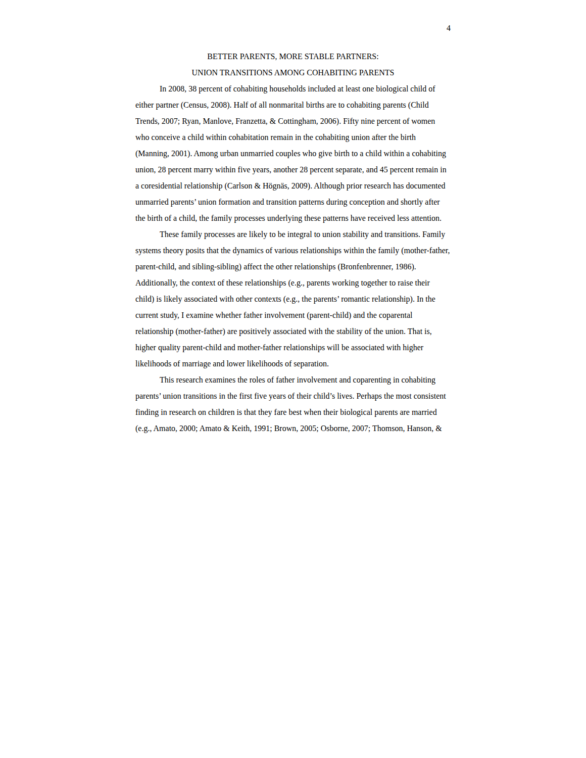4
Better Parents, More Stable Partners: Union Transitions Among Cohabiting Parents
In 2008, 38 percent of cohabiting households included at least one biological child of either partner (Census, 2008). Half of all nonmarital births are to cohabiting parents (Child Trends, 2007; Ryan, Manlove, Franzetta, & Cottingham, 2006). Fifty nine percent of women who conceive a child within cohabitation remain in the cohabiting union after the birth (Manning, 2001). Among urban unmarried couples who give birth to a child within a cohabiting union, 28 percent marry within five years, another 28 percent separate, and 45 percent remain in a coresidential relationship (Carlson & Högnäs, 2009). Although prior research has documented unmarried parents’ union formation and transition patterns during conception and shortly after the birth of a child, the family processes underlying these patterns have received less attention.
These family processes are likely to be integral to union stability and transitions. Family systems theory posits that the dynamics of various relationships within the family (mother-father, parent-child, and sibling-sibling) affect the other relationships (Bronfenbrenner, 1986). Additionally, the context of these relationships (e.g., parents working together to raise their child) is likely associated with other contexts (e.g., the parents’ romantic relationship). In the current study, I examine whether father involvement (parent-child) and the coparental relationship (mother-father) are positively associated with the stability of the union. That is, higher quality parent-child and mother-father relationships will be associated with higher likelihoods of marriage and lower likelihoods of separation.
This research examines the roles of father involvement and coparenting in cohabiting parents’ union transitions in the first five years of their child’s lives. Perhaps the most consistent finding in research on children is that they fare best when their biological parents are married (e.g., Amato, 2000; Amato & Keith, 1991; Brown, 2005; Osborne, 2007; Thomson, Hanson, &